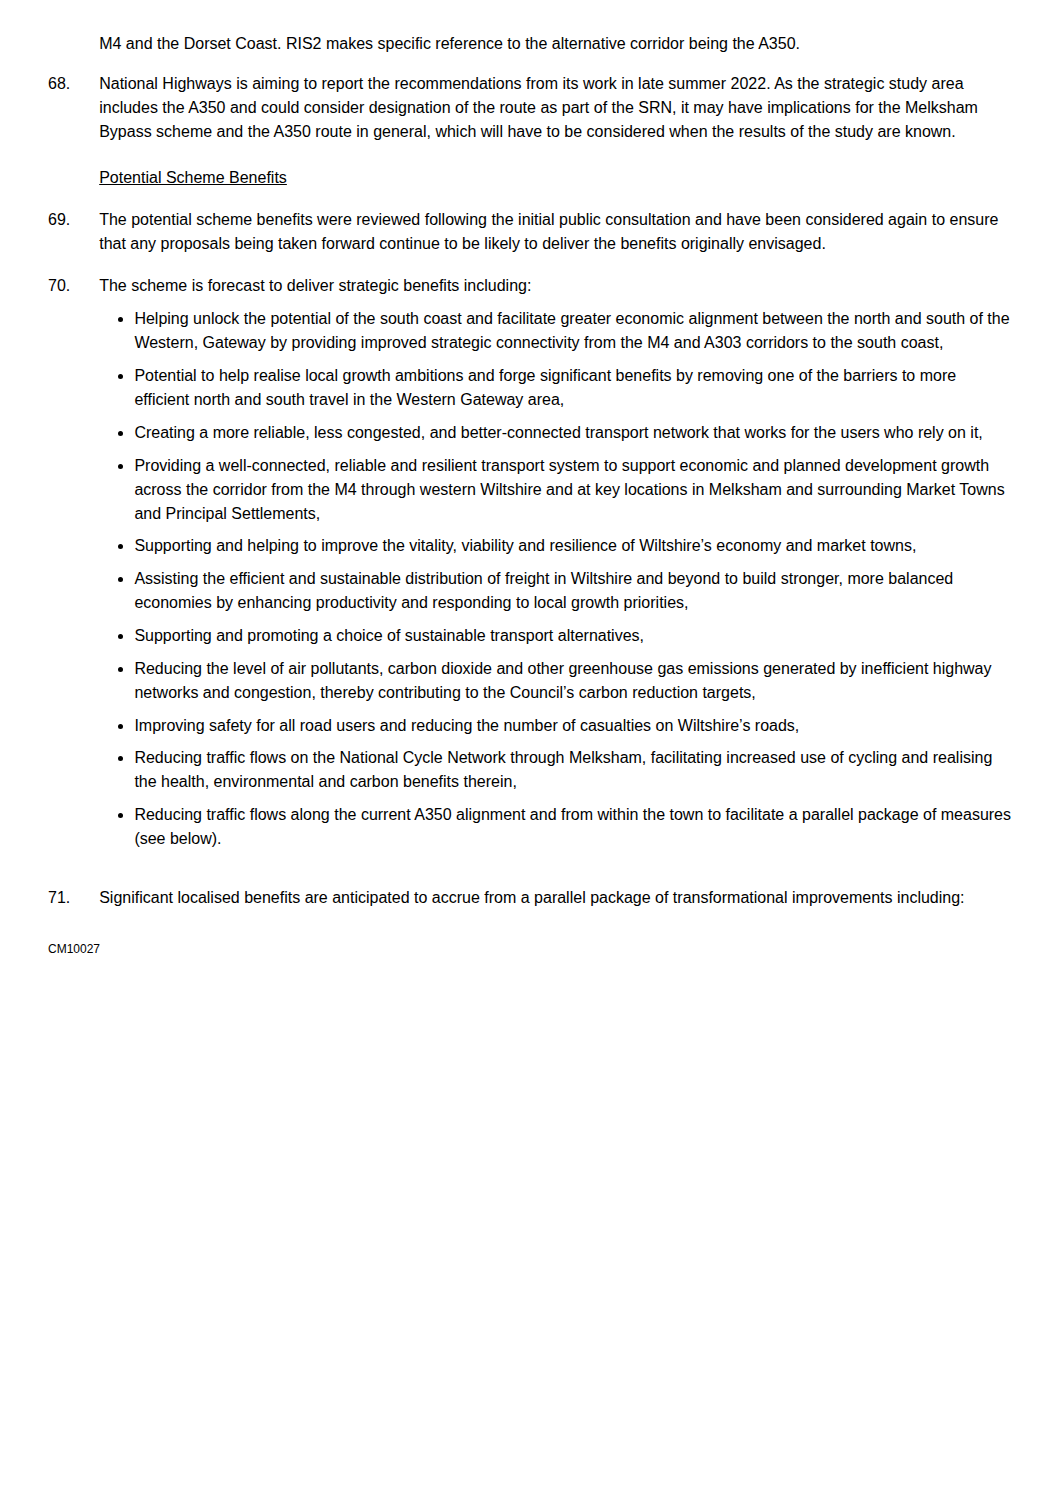M4 and the Dorset Coast. RIS2 makes specific reference to the alternative corridor being the A350.
68.
National Highways is aiming to report the recommendations from its work in late summer 2022. As the strategic study area includes the A350 and could consider designation of the route as part of the SRN, it may have implications for the Melksham Bypass scheme and the A350 route in general, which will have to be considered when the results of the study are known.
Potential Scheme Benefits
69.
The potential scheme benefits were reviewed following the initial public consultation and have been considered again to ensure that any proposals being taken forward continue to be likely to deliver the benefits originally envisaged.
70.
The scheme is forecast to deliver strategic benefits including:
Helping unlock the potential of the south coast and facilitate greater economic alignment between the north and south of the Western, Gateway by providing improved strategic connectivity from the M4 and A303 corridors to the south coast,
Potential to help realise local growth ambitions and forge significant benefits by removing one of the barriers to more efficient north and south travel in the Western Gateway area,
Creating a more reliable, less congested, and better-connected transport network that works for the users who rely on it,
Providing a well-connected, reliable and resilient transport system to support economic and planned development growth across the corridor from the M4 through western Wiltshire and at key locations in Melksham and surrounding Market Towns and Principal Settlements,
Supporting and helping to improve the vitality, viability and resilience of Wiltshire’s economy and market towns,
Assisting the efficient and sustainable distribution of freight in Wiltshire and beyond to build stronger, more balanced economies by enhancing productivity and responding to local growth priorities,
Supporting and promoting a choice of sustainable transport alternatives,
Reducing the level of air pollutants, carbon dioxide and other greenhouse gas emissions generated by inefficient highway networks and congestion, thereby contributing to the Council’s carbon reduction targets,
Improving safety for all road users and reducing the number of casualties on Wiltshire’s roads,
Reducing traffic flows on the National Cycle Network through Melksham, facilitating increased use of cycling and realising the health, environmental and carbon benefits therein,
Reducing traffic flows along the current A350 alignment and from within the town to facilitate a parallel package of measures (see below).
71.
Significant localised benefits are anticipated to accrue from a parallel package of transformational improvements including:
CM10027